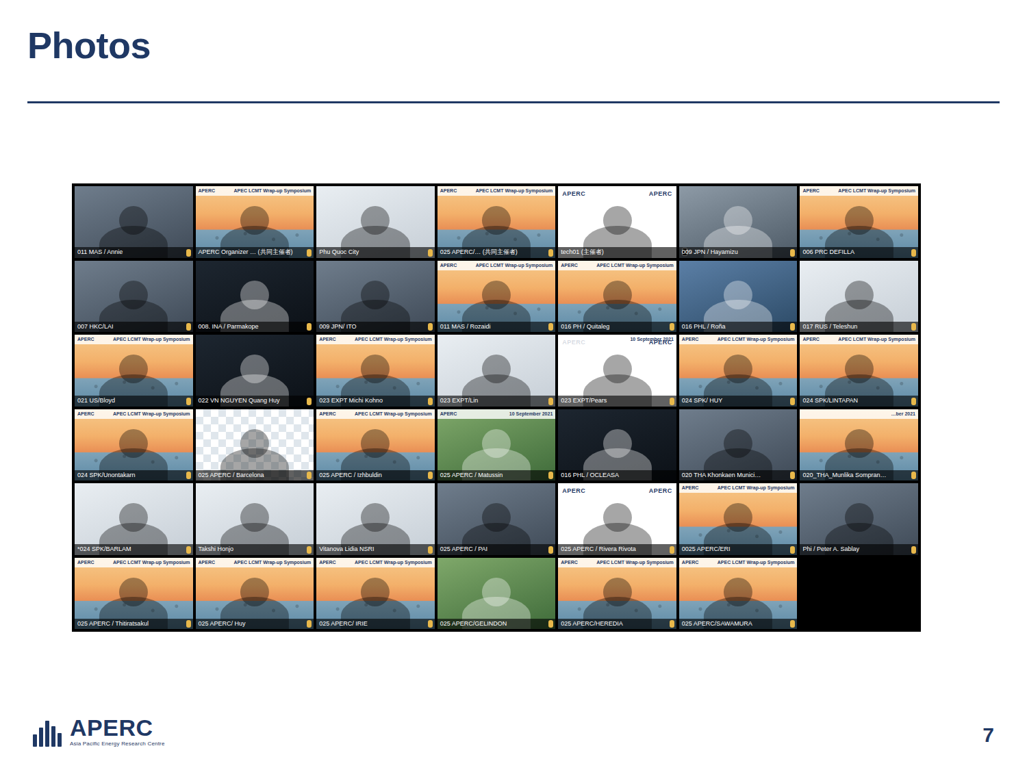Photos
011 MAS / Annie
APERC APEC LCMT Wrap-up Symposium
APERC Organizer … (共同主催者)
Phu Quoc City
APERC APEC LCMT Wrap-up Symposium
025 APERC/… (共同主催者)
tech01 (主催者)
009 JPN / Hayamizu
APERC APEC LCMT Wrap-up Symposium
006 PRC DEFILLA
007 HKC/LAI
008. INA / Parmakope
009 JPN/ ITO
APERC APEC LCMT Wrap-up Symposium
011 MAS / Rozaidi
APERC APEC LCMT Wrap-up Symposium
016 PH / Quitaleg
016 PHL / Roña
017 RUS / Teleshun
APERC APEC LCMT Wrap-up Symposium
021 US/Bloyd
022 VN NGUYEN Quang Huy
APERC APEC LCMT Wrap-up Symposium
023 EXPT Michi Kohno
023 EXPT/Lin
10 September 2021
023 EXPT/Pears
APERC APEC LCMT Wrap-up Symposium
024 SPK/ HUY
APERC APEC LCMT Wrap-up Symposium
024 SPK/LINTAPAN
APERC APEC LCMT Wrap-up Symposium
024 SPK/Unontakarn
025 APERC / Barcelona
APERC APEC LCMT Wrap-up Symposium
025 APERC / Izhbuldin
APERC 10 September 2021
025 APERC / Matussin
016 PHL / OCLEASA
020 THA Khonkaen Munici…
…ber 2021
020_THA_Munlika Sompran…
*024 SPK/BARLAM
Takshi Honjo
Vitanova Lidia NSRI
025 APERC / PAI
025 APERC / Rivera Rivota
APERC APEC LCMT Wrap-up Symposium
0025 APERC/ERI
Phi / Peter A. Sablay
APERC APEC LCMT Wrap-up Symposium
025 APERC / Thitiratsakul
APERC APEC LCMT Wrap-up Symposium
025 APERC/ Huy
APERC APEC LCMT Wrap-up Symposium
025 APERC/ IRIE
025 APERC/GELINDON
APERC APEC LCMT Wrap-up Symposium
025 APERC/HEREDIA
APERC APEC LCMT Wrap-up Symposium
025 APERC/SAWAMURA
APERC
Asia Pacific Energy Research Centre
7